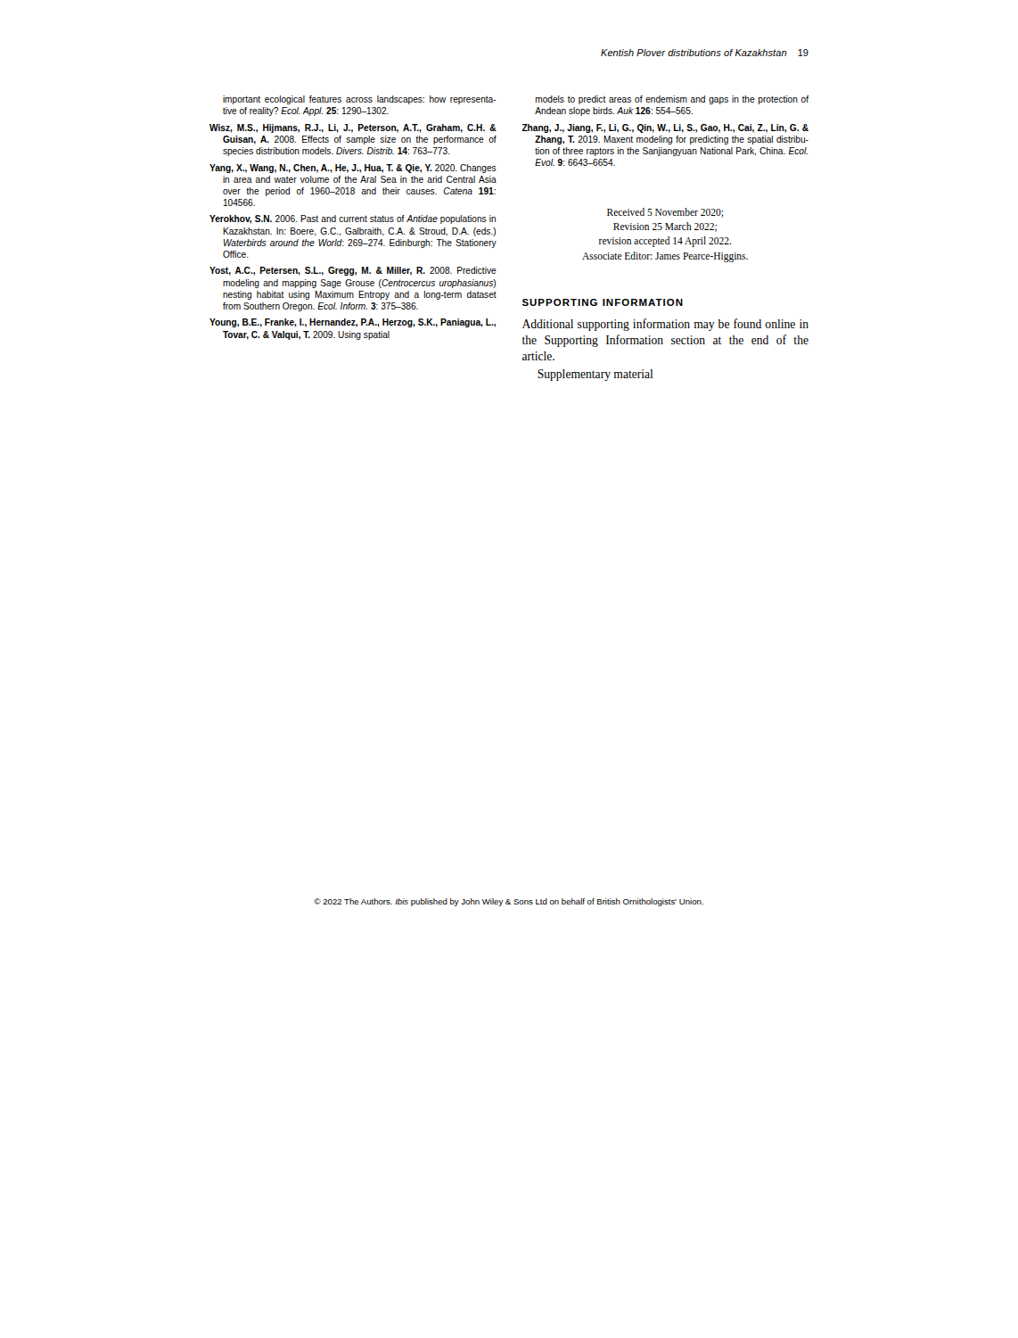Kentish Plover distributions of Kazakhstan 19
important ecological features across landscapes: how representative of reality? Ecol. Appl. 25: 1290–1302.
Wisz, M.S., Hijmans, R.J., Li, J., Peterson, A.T., Graham, C.H. & Guisan, A. 2008. Effects of sample size on the performance of species distribution models. Divers. Distrib. 14: 763–773.
Yang, X., Wang, N., Chen, A., He, J., Hua, T. & Qie, Y. 2020. Changes in area and water volume of the Aral Sea in the arid Central Asia over the period of 1960–2018 and their causes. Catena 191: 104566.
Yerokhov, S.N. 2006. Past and current status of Antidae populations in Kazakhstan. In: Boere, G.C., Galbraith, C.A. & Stroud, D.A. (eds.) Waterbirds around the World: 269–274. Edinburgh: The Stationery Office.
Yost, A.C., Petersen, S.L., Gregg, M. & Miller, R. 2008. Predictive modeling and mapping Sage Grouse (Centrocercus urophasianus) nesting habitat using Maximum Entropy and a long-term dataset from Southern Oregon. Ecol. Inform. 3: 375–386.
Young, B.E., Franke, I., Hernandez, P.A., Herzog, S.K., Paniagua, L., Tovar, C. & Valqui, T. 2009. Using spatial
models to predict areas of endemism and gaps in the protection of Andean slope birds. Auk 126: 554–565.
Zhang, J., Jiang, F., Li, G., Qin, W., Li, S., Gao, H., Cai, Z., Lin, G. & Zhang, T. 2019. Maxent modeling for predicting the spatial distribution of three raptors in the Sanjiangyuan National Park, China. Ecol. Evol. 9: 6643–6654.
Received 5 November 2020;
Revision 25 March 2022;
revision accepted 14 April 2022.
Associate Editor: James Pearce-Higgins.
Supporting Information
Additional supporting information may be found online in the Supporting Information section at the end of the article.
Supplementary material
© 2022 The Authors. Ibis published by John Wiley & Sons Ltd on behalf of British Ornithologists' Union.